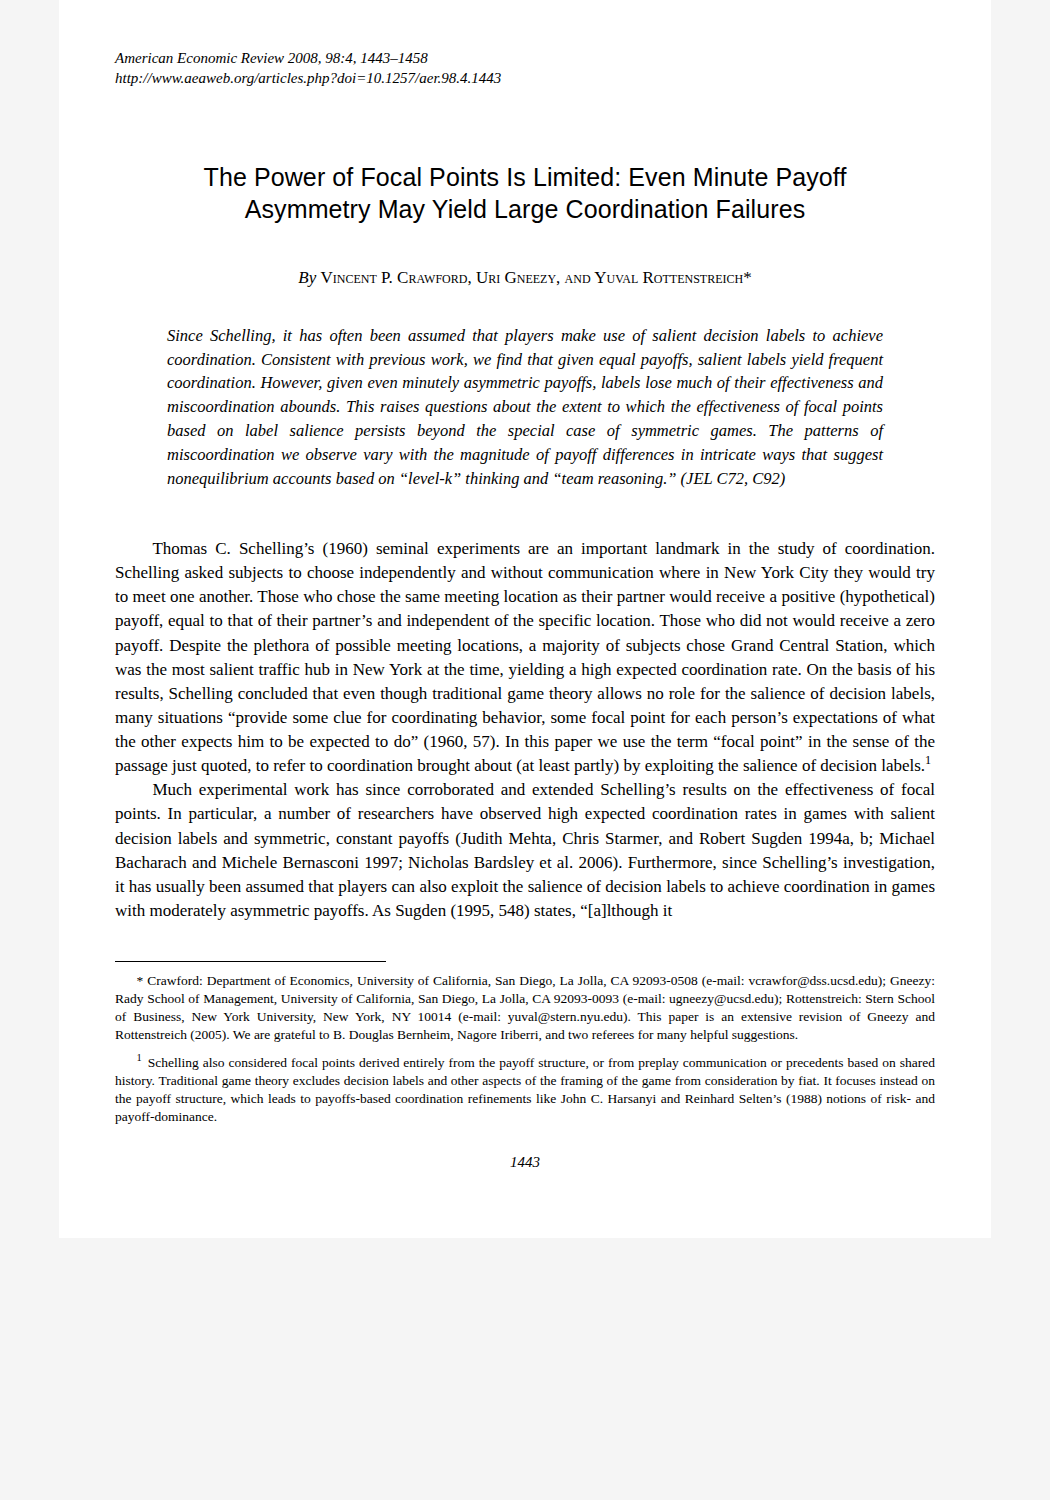American Economic Review 2008, 98:4, 1443–1458
http://www.aeaweb.org/articles.php?doi=10.1257/aer.98.4.1443
The Power of Focal Points Is Limited: Even Minute Payoff
Asymmetry May Yield Large Coordination Failures
By Vincent P. Crawford, Uri Gneezy, and Yuval Rottenstreich*
Since Schelling, it has often been assumed that players make use of salient decision labels to achieve coordination. Consistent with previous work, we find that given equal payoffs, salient labels yield frequent coordination. However, given even minutely asymmetric payoffs, labels lose much of their effectiveness and miscoordination abounds. This raises questions about the extent to which the effectiveness of focal points based on label salience persists beyond the special case of symmetric games. The patterns of miscoordination we observe vary with the magnitude of payoff differences in intricate ways that suggest nonequilibrium accounts based on “level-k” thinking and “team reasoning.” (JEL C72, C92)
Thomas C. Schelling’s (1960) seminal experiments are an important landmark in the study of coordination. Schelling asked subjects to choose independently and without communication where in New York City they would try to meet one another. Those who chose the same meeting location as their partner would receive a positive (hypothetical) payoff, equal to that of their partner’s and independent of the specific location. Those who did not would receive a zero payoff. Despite the plethora of possible meeting locations, a majority of subjects chose Grand Central Station, which was the most salient traffic hub in New York at the time, yielding a high expected coordination rate. On the basis of his results, Schelling concluded that even though traditional game theory allows no role for the salience of decision labels, many situations “provide some clue for coordinating behavior, some focal point for each person’s expectations of what the other expects him to be expected to do” (1960, 57). In this paper we use the term “focal point” in the sense of the passage just quoted, to refer to coordination brought about (at least partly) by exploiting the salience of decision labels.1
Much experimental work has since corroborated and extended Schelling’s results on the effectiveness of focal points. In particular, a number of researchers have observed high expected coordination rates in games with salient decision labels and symmetric, constant payoffs (Judith Mehta, Chris Starmer, and Robert Sugden 1994a, b; Michael Bacharach and Michele Bernasconi 1997; Nicholas Bardsley et al. 2006). Furthermore, since Schelling’s investigation, it has usually been assumed that players can also exploit the salience of decision labels to achieve coordination in games with moderately asymmetric payoffs. As Sugden (1995, 548) states, “[a]lthough it
* Crawford: Department of Economics, University of California, San Diego, La Jolla, CA 92093-0508 (e-mail: vcrawfor@dss.ucsd.edu); Gneezy: Rady School of Management, University of California, San Diego, La Jolla, CA 92093-0093 (e-mail: ugneezy@ucsd.edu); Rottenstreich: Stern School of Business, New York University, New York, NY 10014 (e-mail: yuval@stern.nyu.edu). This paper is an extensive revision of Gneezy and Rottenstreich (2005). We are grateful to B. Douglas Bernheim, Nagore Iriberri, and two referees for many helpful suggestions.
1 Schelling also considered focal points derived entirely from the payoff structure, or from preplay communication or precedents based on shared history. Traditional game theory excludes decision labels and other aspects of the framing of the game from consideration by fiat. It focuses instead on the payoff structure, which leads to payoffs-based coordination refinements like John C. Harsanyi and Reinhard Selten’s (1988) notions of risk- and payoff-dominance.
1443